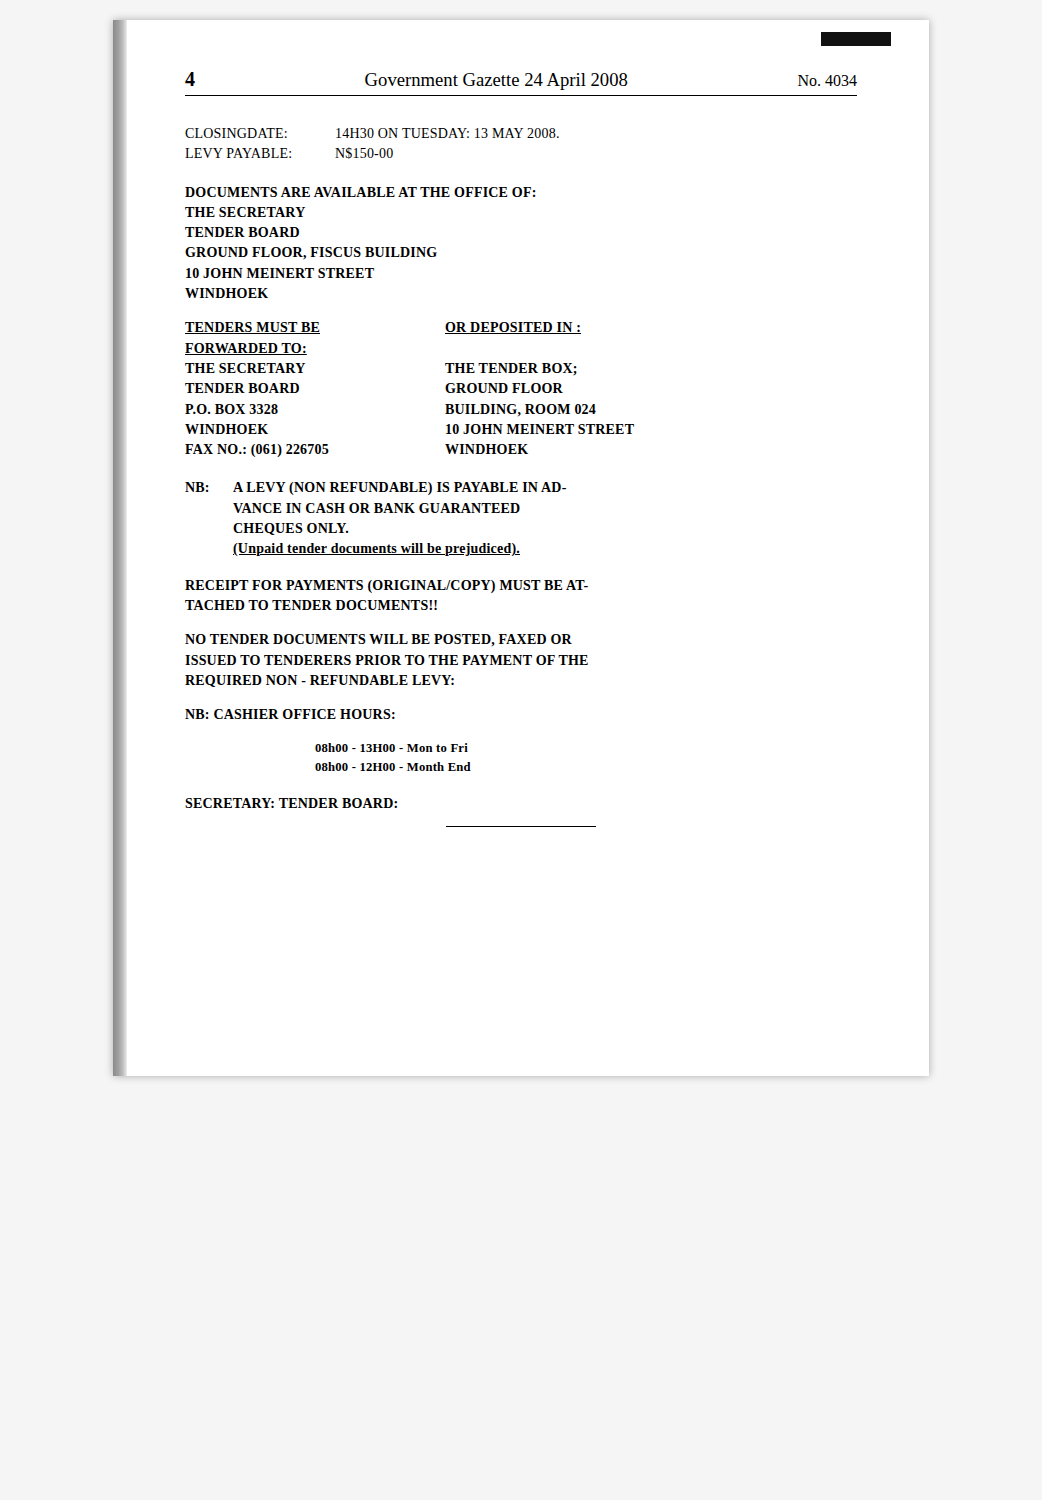4 Government Gazette 24 April 2008 No. 4034
CLOSINGDATE: 14H30 ON TUESDAY: 13 MAY 2008.
LEVY PAYABLE: N$150-00
DOCUMENTS ARE AVAILABLE AT THE OFFICE OF:
THE SECRETARY
TENDER BOARD
GROUND FLOOR, FISCUS BUILDING
10 JOHN MEINERT STREET
WINDHOEK
TENDERS MUST BE
FORWARDED TO:
THE SECRETARY
TENDER BOARD
P.O. BOX 3328
WINDHOEK
FAX NO.: (061) 226705
OR DEPOSITED IN :
THE TENDER BOX;
GROUND FLOOR
BUILDING, ROOM 024
10 JOHN MEINERT STREET
WINDHOEK
NB:
A LEVY (NON REFUNDABLE) IS PAYABLE IN AD-
VANCE IN CASH OR BANK GUARANTEED
CHEQUES ONLY.
(Unpaid tender documents will be prejudiced).
RECEIPT FOR PAYMENTS (ORIGINAL/COPY) MUST BE AT-
TACHED TO TENDER DOCUMENTS!!
NO TENDER DOCUMENTS WILL BE POSTED, FAXED OR
ISSUED TO TENDERERS PRIOR TO THE PAYMENT OF THE
REQUIRED NON - REFUNDABLE LEVY:
NB: CASHIER OFFICE HOURS:
08h00 - 13H00 - Mon to Fri
08h00 - 12H00 - Month End
SECRETARY: TENDER BOARD: